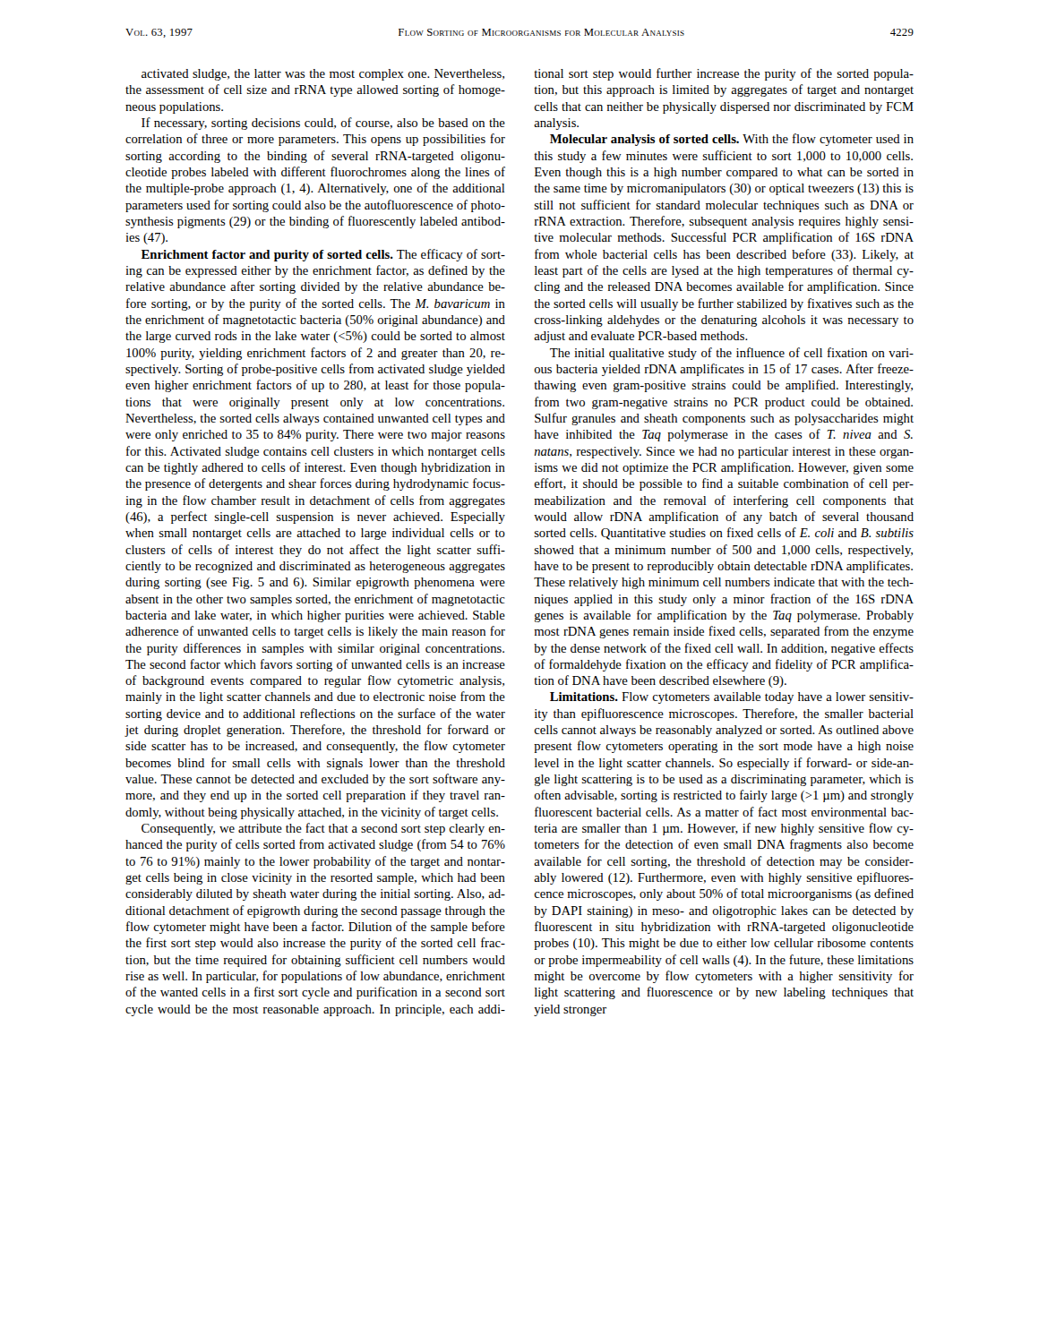Vol. 63, 1997 Flow Sorting of Microorganisms for Molecular Analysis 4229
activated sludge, the latter was the most complex one. Nevertheless, the assessment of cell size and rRNA type allowed sorting of homogeneous populations.
If necessary, sorting decisions could, of course, also be based on the correlation of three or more parameters. This opens up possibilities for sorting according to the binding of several rRNA-targeted oligonucleotide probes labeled with different fluorochromes along the lines of the multiple-probe approach (1, 4). Alternatively, one of the additional parameters used for sorting could also be the autofluorescence of photosynthesis pigments (29) or the binding of fluorescently labeled antibodies (47).
Enrichment factor and purity of sorted cells. The efficacy of sorting can be expressed either by the enrichment factor, as defined by the relative abundance after sorting divided by the relative abundance before sorting, or by the purity of the sorted cells. The M. bavaricum in the enrichment of magnetotactic bacteria (50% original abundance) and the large curved rods in the lake water (<5%) could be sorted to almost 100% purity, yielding enrichment factors of 2 and greater than 20, respectively. Sorting of probe-positive cells from activated sludge yielded even higher enrichment factors of up to 280, at least for those populations that were originally present only at low concentrations. Nevertheless, the sorted cells always contained unwanted cell types and were only enriched to 35 to 84% purity. There were two major reasons for this. Activated sludge contains cell clusters in which nontarget cells can be tightly adhered to cells of interest. Even though hybridization in the presence of detergents and shear forces during hydrodynamic focusing in the flow chamber result in detachment of cells from aggregates (46), a perfect single-cell suspension is never achieved. Especially when small nontarget cells are attached to large individual cells or to clusters of cells of interest they do not affect the light scatter sufficiently to be recognized and discriminated as heterogeneous aggregates during sorting (see Fig. 5 and 6). Similar epigrowth phenomena were absent in the other two samples sorted, the enrichment of magnetotactic bacteria and lake water, in which higher purities were achieved. Stable adherence of unwanted cells to target cells is likely the main reason for the purity differences in samples with similar original concentrations. The second factor which favors sorting of unwanted cells is an increase of background events compared to regular flow cytometric analysis, mainly in the light scatter channels and due to electronic noise from the sorting device and to additional reflections on the surface of the water jet during droplet generation. Therefore, the threshold for forward or side scatter has to be increased, and consequently, the flow cytometer becomes blind for small cells with signals lower than the threshold value. These cannot be detected and excluded by the sort software anymore, and they end up in the sorted cell preparation if they travel randomly, without being physically attached, in the vicinity of target cells.
Consequently, we attribute the fact that a second sort step clearly enhanced the purity of cells sorted from activated sludge (from 54 to 76% to 76 to 91%) mainly to the lower probability of the target and nontarget cells being in close vicinity in the resorted sample, which had been considerably diluted by sheath water during the initial sorting. Also, additional detachment of epigrowth during the second passage through the flow cytometer might have been a factor. Dilution of the sample before the first sort step would also increase the purity of the sorted cell fraction, but the time required for obtaining sufficient cell numbers would rise as well. In particular, for populations of low abundance, enrichment of the wanted cells in a first sort cycle and purification in a second sort cycle would be the most reasonable approach. In principle, each additional sort step would further increase the purity of the sorted population, but this approach is limited by aggregates of target and nontarget cells that can neither be physically dispersed nor discriminated by FCM analysis.
Molecular analysis of sorted cells. With the flow cytometer used in this study a few minutes were sufficient to sort 1,000 to 10,000 cells. Even though this is a high number compared to what can be sorted in the same time by micromanipulators (30) or optical tweezers (13) this is still not sufficient for standard molecular techniques such as DNA or rRNA extraction. Therefore, subsequent analysis requires highly sensitive molecular methods. Successful PCR amplification of 16S rDNA from whole bacterial cells has been described before (33). Likely, at least part of the cells are lysed at the high temperatures of thermal cycling and the released DNA becomes available for amplification. Since the sorted cells will usually be further stabilized by fixatives such as the cross-linking aldehydes or the denaturing alcohols it was necessary to adjust and evaluate PCR-based methods.
The initial qualitative study of the influence of cell fixation on various bacteria yielded rDNA amplificates in 15 of 17 cases. After freeze-thawing even gram-positive strains could be amplified. Interestingly, from two gram-negative strains no PCR product could be obtained. Sulfur granules and sheath components such as polysaccharides might have inhibited the Taq polymerase in the cases of T. nivea and S. natans, respectively. Since we had no particular interest in these organisms we did not optimize the PCR amplification. However, given some effort, it should be possible to find a suitable combination of cell permeabilization and the removal of interfering cell components that would allow rDNA amplification of any batch of several thousand sorted cells. Quantitative studies on fixed cells of E. coli and B. subtilis showed that a minimum number of 500 and 1,000 cells, respectively, have to be present to reproducibly obtain detectable rDNA amplificates. These relatively high minimum cell numbers indicate that with the techniques applied in this study only a minor fraction of the 16S rDNA genes is available for amplification by the Taq polymerase. Probably most rDNA genes remain inside fixed cells, separated from the enzyme by the dense network of the fixed cell wall. In addition, negative effects of formaldehyde fixation on the efficacy and fidelity of PCR amplification of DNA have been described elsewhere (9).
Limitations. Flow cytometers available today have a lower sensitivity than epifluorescence microscopes. Therefore, the smaller bacterial cells cannot always be reasonably analyzed or sorted. As outlined above present flow cytometers operating in the sort mode have a high noise level in the light scatter channels. So especially if forward- or side-angle light scattering is to be used as a discriminating parameter, which is often advisable, sorting is restricted to fairly large (>1 µm) and strongly fluorescent bacterial cells. As a matter of fact most environmental bacteria are smaller than 1 µm. However, if new highly sensitive flow cytometers for the detection of even small DNA fragments also become available for cell sorting, the threshold of detection may be considerably lowered (12). Furthermore, even with highly sensitive epifluorescence microscopes, only about 50% of total microorganisms (as defined by DAPI staining) in meso- and oligotrophic lakes can be detected by fluorescent in situ hybridization with rRNA-targeted oligonucleotide probes (10). This might be due to either low cellular ribosome contents or probe impermeability of cell walls (4). In the future, these limitations might be overcome by flow cytometers with a higher sensitivity for light scattering and fluorescence or by new labeling techniques that yield stronger